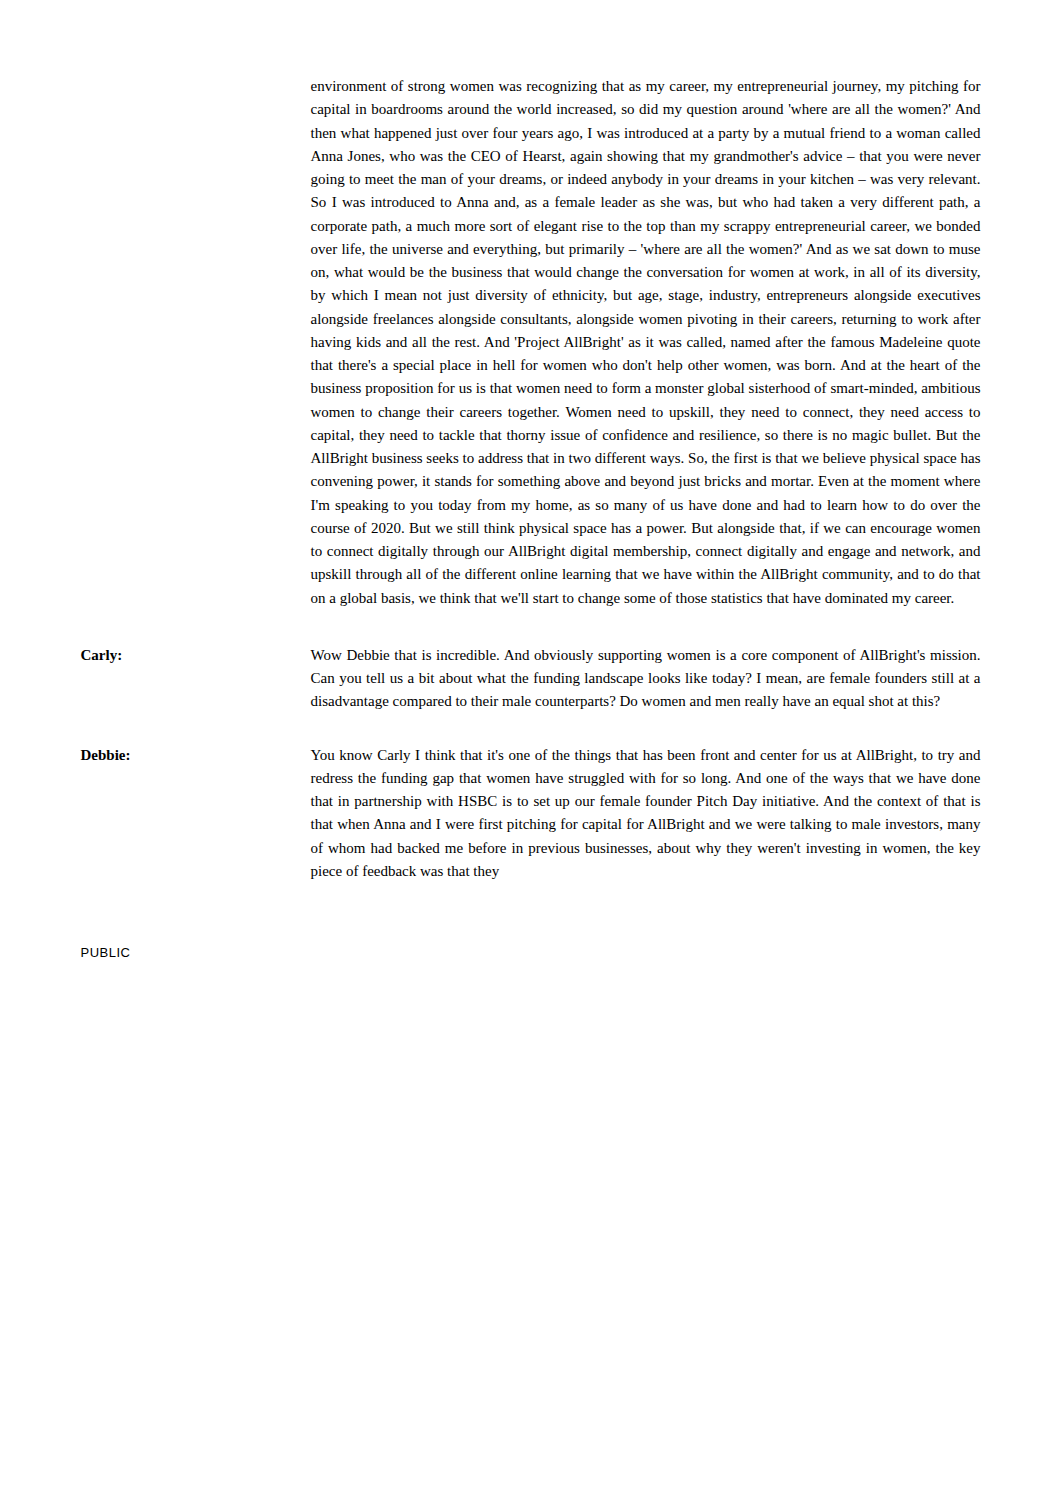environment of strong women was recognizing that as my career, my entrepreneurial journey, my pitching for capital in boardrooms around the world increased, so did my question around 'where are all the women?' And then what happened just over four years ago, I was introduced at a party by a mutual friend to a woman called Anna Jones, who was the CEO of Hearst, again showing that my grandmother's advice – that you were never going to meet the man of your dreams, or indeed anybody in your dreams in your kitchen – was very relevant. So I was introduced to Anna and, as a female leader as she was, but who had taken a very different path, a corporate path, a much more sort of elegant rise to the top than my scrappy entrepreneurial career, we bonded over life, the universe and everything, but primarily – 'where are all the women?' And as we sat down to muse on, what would be the business that would change the conversation for women at work, in all of its diversity, by which I mean not just diversity of ethnicity, but age, stage, industry, entrepreneurs alongside executives alongside freelances alongside consultants, alongside women pivoting in their careers, returning to work after having kids and all the rest. And 'Project AllBright' as it was called, named after the famous Madeleine quote that there's a special place in hell for women who don't help other women, was born. And at the heart of the business proposition for us is that women need to form a monster global sisterhood of smart-minded, ambitious women to change their careers together. Women need to upskill, they need to connect, they need access to capital, they need to tackle that thorny issue of confidence and resilience, so there is no magic bullet. But the AllBright business seeks to address that in two different ways. So, the first is that we believe physical space has convening power, it stands for something above and beyond just bricks and mortar. Even at the moment where I'm speaking to you today from my home, as so many of us have done and had to learn how to do over the course of 2020. But we still think physical space has a power. But alongside that, if we can encourage women to connect digitally through our AllBright digital membership, connect digitally and engage and network, and upskill through all of the different online learning that we have within the AllBright community, and to do that on a global basis, we think that we'll start to change some of those statistics that have dominated my career.
Carly:
Wow Debbie that is incredible. And obviously supporting women is a core component of AllBright's mission. Can you tell us a bit about what the funding landscape looks like today? I mean, are female founders still at a disadvantage compared to their male counterparts? Do women and men really have an equal shot at this?
Debbie:
You know Carly I think that it's one of the things that has been front and center for us at AllBright, to try and redress the funding gap that women have struggled with for so long. And one of the ways that we have done that in partnership with HSBC is to set up our female founder Pitch Day initiative. And the context of that is that when Anna and I were first pitching for capital for AllBright and we were talking to male investors, many of whom had backed me before in previous businesses, about why they weren't investing in women, the key piece of feedback was that they
PUBLIC